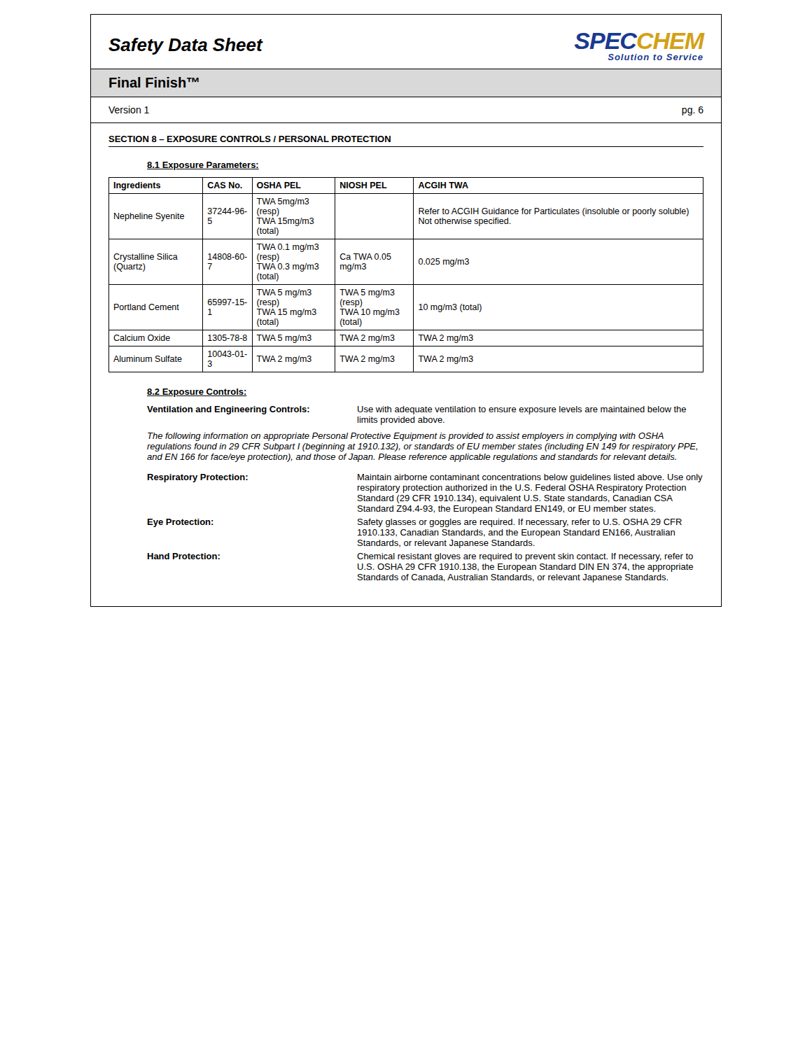Safety Data Sheet
SPEC CHEM
Solution to Service
Final Finish™
Version 1 pg. 6
SECTION 8 – EXPOSURE CONTROLS / PERSONAL PROTECTION
8.1 Exposure Parameters:
| Ingredients | CAS No. | OSHA PEL | NIOSH PEL | ACGIH TWA |
| --- | --- | --- | --- | --- |
| Nepheline Syenite | 37244-96-5 | TWA 5mg/m3 (resp) TWA 15mg/m3 (total) | | Refer to ACGIH Guidance for Particulates (insoluble or poorly soluble) Not otherwise specified. |
| Crystalline Silica (Quartz) | 14808-60-7 | TWA 0.1 mg/m3 (resp) TWA 0.3 mg/m3 (total) | Ca TWA 0.05 mg/m3 | 0.025 mg/m3 |
| Portland Cement | 65997-15-1 | TWA 5 mg/m3 (resp) TWA 15 mg/m3 (total) | TWA 5 mg/m3 (resp) TWA 10 mg/m3 (total) | 10 mg/m3 (total) |
| Calcium Oxide | 1305-78-8 | TWA 5 mg/m3 | TWA 2 mg/m3 | TWA 2 mg/m3 |
| Aluminum Sulfate | 10043-01-3 | TWA 2 mg/m3 | TWA 2 mg/m3 | TWA 2 mg/m3 |
8.2 Exposure Controls:
Ventilation and Engineering Controls:
Use with adequate ventilation to ensure exposure levels are maintained below the limits provided above.
The following information on appropriate Personal Protective Equipment is provided to assist employers in complying with OSHA regulations found in 29 CFR Subpart I (beginning at 1910.132), or standards of EU member states (including EN 149 for respiratory PPE, and EN 166 for face/eye protection), and those of Japan. Please reference applicable regulations and standards for relevant details.
Respiratory Protection:
Maintain airborne contaminant concentrations below guidelines listed above. Use only respiratory protection authorized in the U.S. Federal OSHA Respiratory Protection Standard (29 CFR 1910.134), equivalent U.S. State standards, Canadian CSA Standard Z94.4-93, the European Standard EN149, or EU member states.
Eye Protection:
Safety glasses or goggles are required. If necessary, refer to U.S. OSHA 29 CFR 1910.133, Canadian Standards, and the European Standard EN166, Australian Standards, or relevant Japanese Standards.
Hand Protection:
Chemical resistant gloves are required to prevent skin contact. If necessary, refer to U.S. OSHA 29 CFR 1910.138, the European Standard DIN EN 374, the appropriate Standards of Canada, Australian Standards, or relevant Japanese Standards.